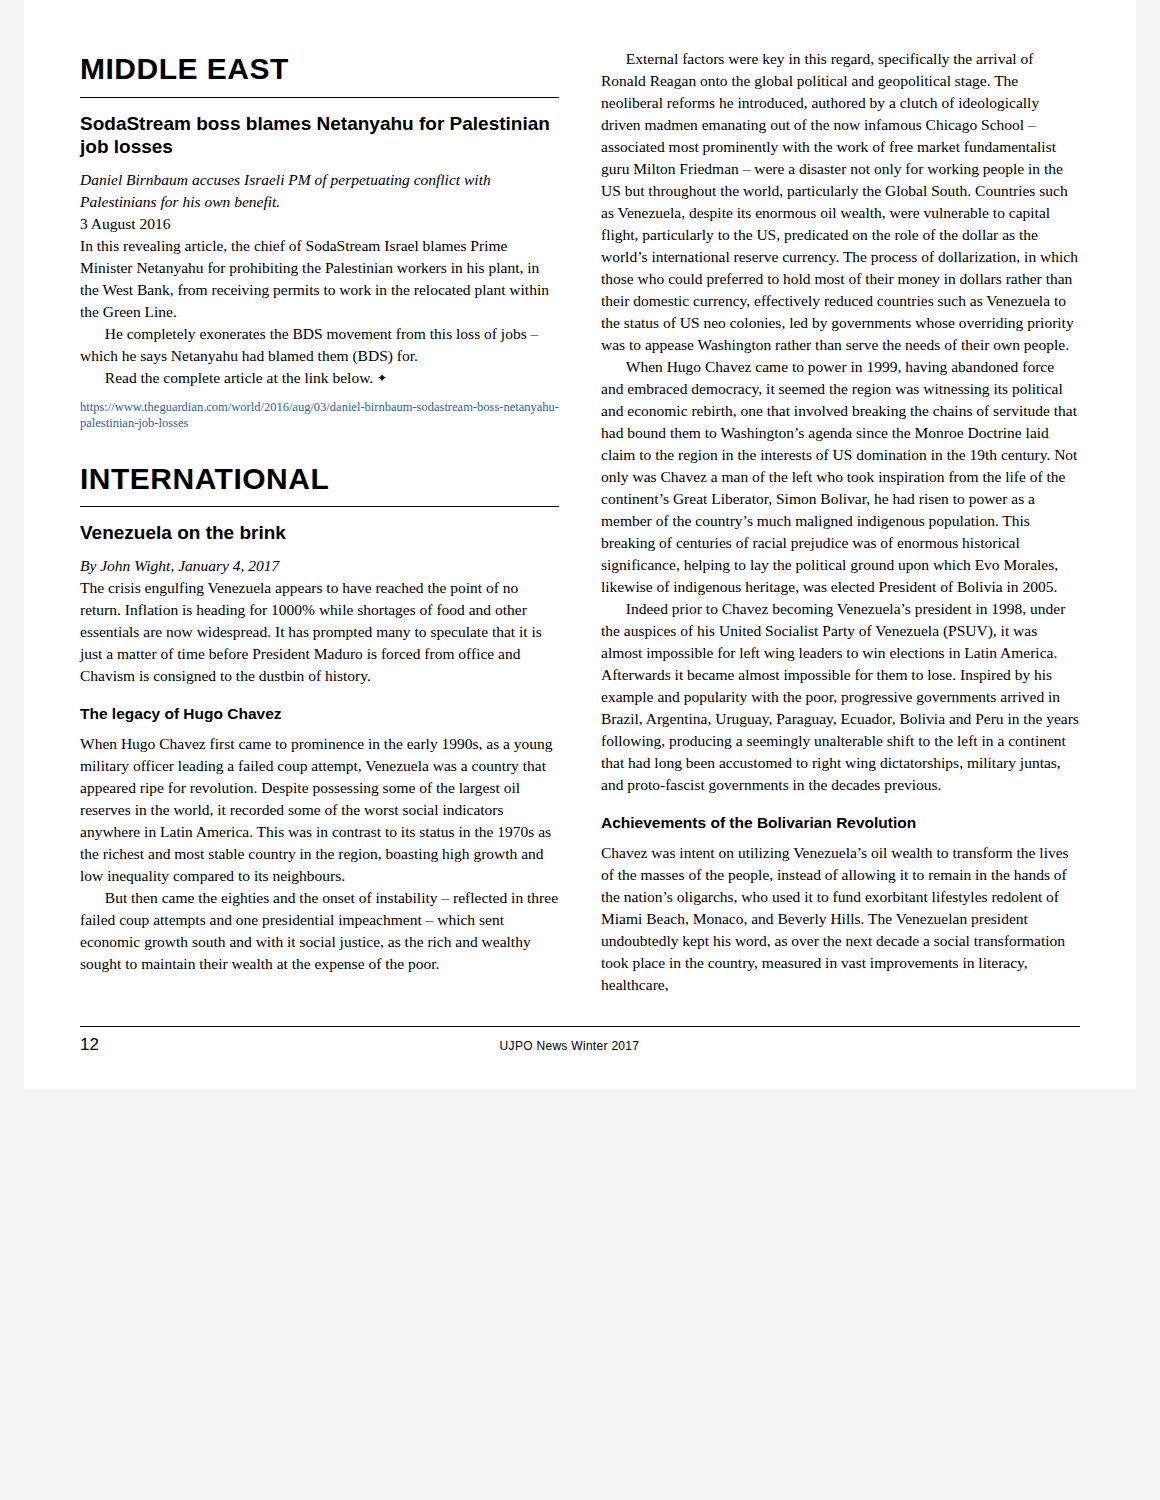MIDDLE EAST
SodaStream boss blames Netanyahu for Palestinian job losses
Daniel Birnbaum accuses Israeli PM of perpetuating conflict with Palestinians for his own benefit.
3 August 2016
In this revealing article, the chief of SodaStream Israel blames Prime Minister Netanyahu for prohibiting the Palestinian workers in his plant, in the West Bank, from receiving permits to work in the relocated plant within the Green Line.
He completely exonerates the BDS movement from this loss of jobs – which he says Netanyahu had blamed them (BDS) for.
Read the complete article at the link below. ✦
https://www.theguardian.com/world/2016/aug/03/daniel-birnbaum-sodastream-boss-netanyahu-palestinian-job-losses
INTERNATIONAL
Venezuela on the brink
By John Wight, January 4, 2017
The crisis engulfing Venezuela appears to have reached the point of no return. Inflation is heading for 1000% while shortages of food and other essentials are now widespread. It has prompted many to speculate that it is just a matter of time before President Maduro is forced from office and Chavism is consigned to the dustbin of history.
The legacy of Hugo Chavez
When Hugo Chavez first came to prominence in the early 1990s, as a young military officer leading a failed coup attempt, Venezuela was a country that appeared ripe for revolution. Despite possessing some of the largest oil reserves in the world, it recorded some of the worst social indicators anywhere in Latin America. This was in contrast to its status in the 1970s as the richest and most stable country in the region, boasting high growth and low inequality compared to its neighbours.
But then came the eighties and the onset of instability – reflected in three failed coup attempts and one presidential impeachment – which sent economic growth south and with it social justice, as the rich and wealthy sought to maintain their wealth at the expense of the poor.
External factors were key in this regard, specifically the arrival of Ronald Reagan onto the global political and geopolitical stage. The neoliberal reforms he introduced, authored by a clutch of ideologically driven madmen emanating out of the now infamous Chicago School – associated most prominently with the work of free market fundamentalist guru Milton Friedman – were a disaster not only for working people in the US but throughout the world, particularly the Global South. Countries such as Venezuela, despite its enormous oil wealth, were vulnerable to capital flight, particularly to the US, predicated on the role of the dollar as the world’s international reserve currency. The process of dollarization, in which those who could preferred to hold most of their money in dollars rather than their domestic currency, effectively reduced countries such as Venezuela to the status of US neo colonies, led by governments whose overriding priority was to appease Washington rather than serve the needs of their own people.
When Hugo Chavez came to power in 1999, having abandoned force and embraced democracy, it seemed the region was witnessing its political and economic rebirth, one that involved breaking the chains of servitude that had bound them to Washington’s agenda since the Monroe Doctrine laid claim to the region in the interests of US domination in the 19th century. Not only was Chavez a man of the left who took inspiration from the life of the continent’s Great Liberator, Simon Bolivar, he had risen to power as a member of the country’s much maligned indigenous population. This breaking of centuries of racial prejudice was of enormous historical significance, helping to lay the political ground upon which Evo Morales, likewise of indigenous heritage, was elected President of Bolivia in 2005.
Indeed prior to Chavez becoming Venezuela’s president in 1998, under the auspices of his United Socialist Party of Venezuela (PSUV), it was almost impossible for left wing leaders to win elections in Latin America. Afterwards it became almost impossible for them to lose. Inspired by his example and popularity with the poor, progressive governments arrived in Brazil, Argentina, Uruguay, Paraguay, Ecuador, Bolivia and Peru in the years following, producing a seemingly unalterable shift to the left in a continent that had long been accustomed to right wing dictatorships, military juntas, and proto-fascist governments in the decades previous.
Achievements of the Bolivarian Revolution
Chavez was intent on utilizing Venezuela’s oil wealth to transform the lives of the masses of the people, instead of allowing it to remain in the hands of the nation’s oligarchs, who used it to fund exorbitant lifestyles redolent of Miami Beach, Monaco, and Beverly Hills. The Venezuelan president undoubtedly kept his word, as over the next decade a social transformation took place in the country, measured in vast improvements in literacy, healthcare,
12 UJPO News Winter 2017